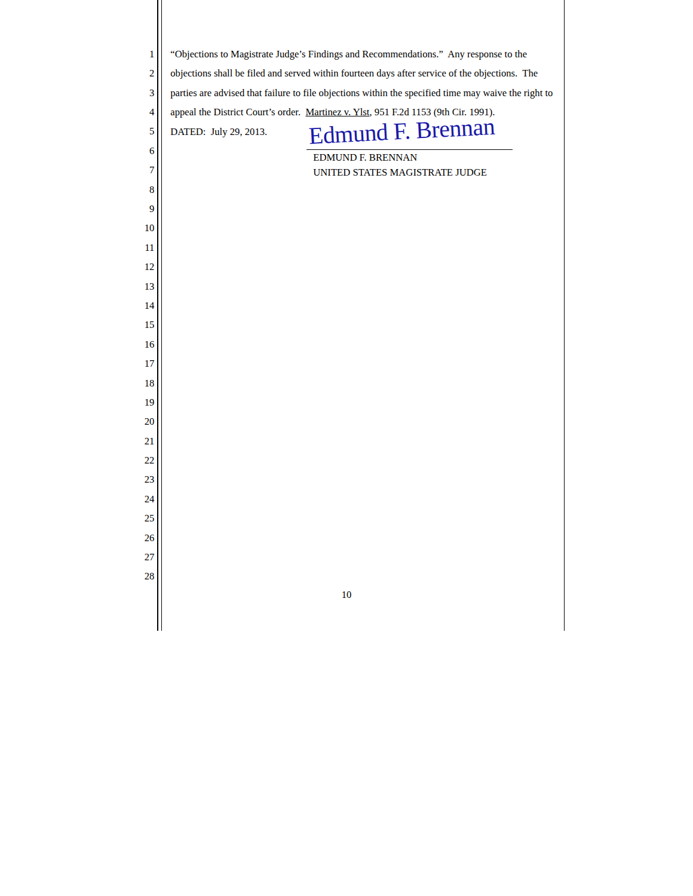1
2
3
4
5
6
7
8
9
10
11
12
13
14
15
16
17
18
19
20
21
22
23
24
25
26
27
28
“Objections to Magistrate Judge’s Findings and Recommendations.” Any response to the
objections shall be filed and served within fourteen days after service of the objections. The
parties are advised that failure to file objections within the specified time may waive the right to
appeal the District Court’s order. Martinez v. Ylst, 951 F.2d 1153 (9th Cir. 1991).
DATED: July 29, 2013.
Edmund F. Brennan
EDMUND F. BRENNAN
UNITED STATES MAGISTRATE JUDGE
10